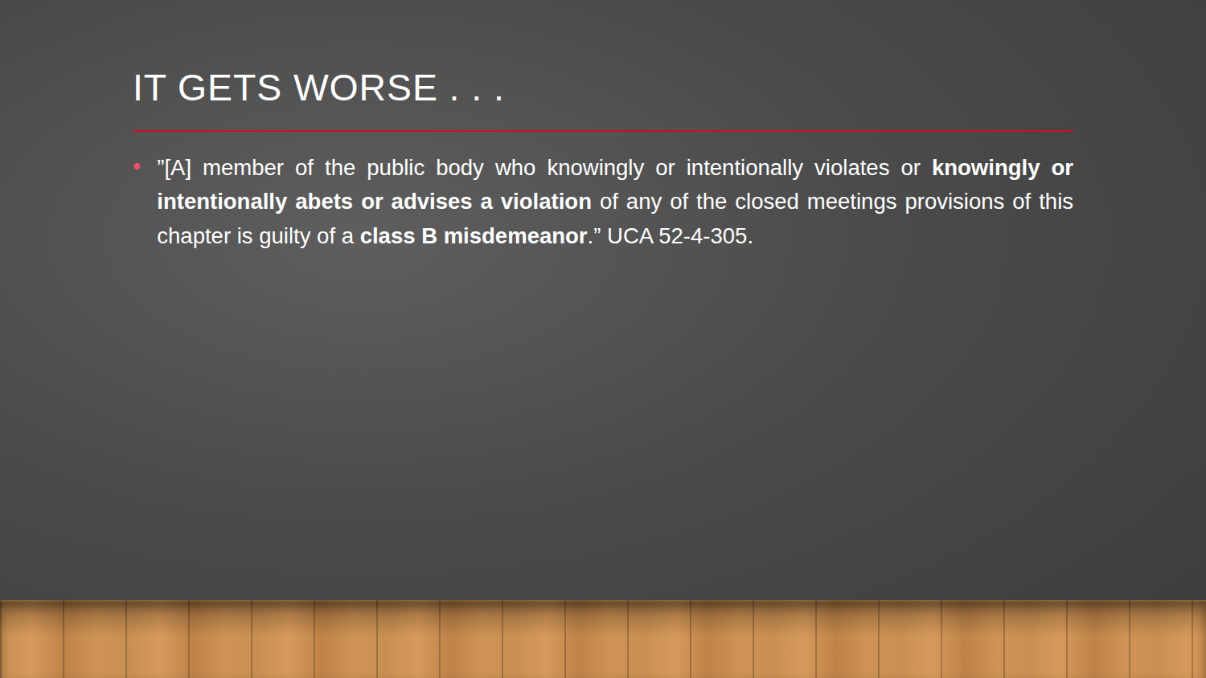It Gets Worse . . .
”[A] member of the public body who knowingly or intentionally violates or knowingly or intentionally abets or advises a violation of any of the closed meetings provisions of this chapter is guilty of a class B misdemeanor.” UCA 52-4-305.